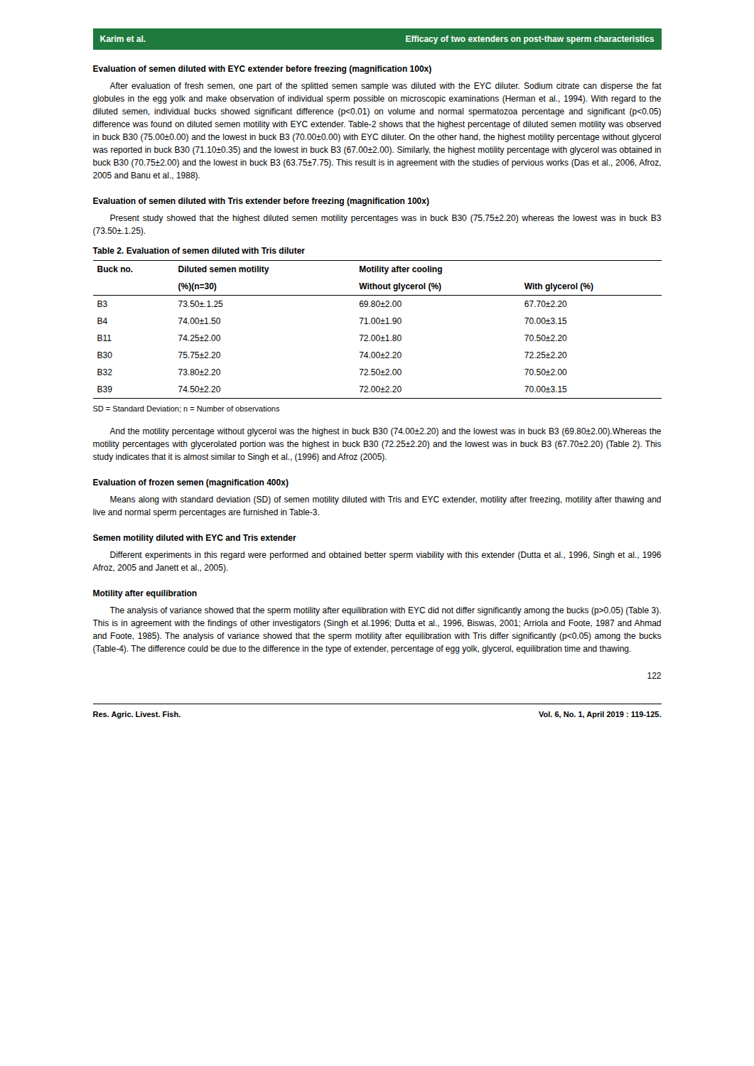Karim et al.
Efficacy of two extenders on post-thaw sperm characteristics
Evaluation of semen diluted with EYC extender before freezing (magnification 100x)
After evaluation of fresh semen, one part of the splitted semen sample was diluted with the EYC diluter. Sodium citrate can disperse the fat globules in the egg yolk and make observation of individual sperm possible on microscopic examinations (Herman et al., 1994). With regard to the diluted semen, individual bucks showed significant difference (p<0.01) on volume and normal spermatozoa percentage and significant (p<0.05) difference was found on diluted semen motility with EYC extender. Table-2 shows that the highest percentage of diluted semen motility was observed in buck B30 (75.00±0.00) and the lowest in buck B3 (70.00±0.00) with EYC diluter. On the other hand, the highest motility percentage without glycerol was reported in buck B30 (71.10±0.35) and the lowest in buck B3 (67.00±2.00). Similarly, the highest motility percentage with glycerol was obtained in buck B30 (70.75±2.00) and the lowest in buck B3 (63.75±7.75). This result is in agreement with the studies of pervious works (Das et al., 2006, Afroz, 2005 and Banu et al., 1988).
Evaluation of semen diluted with Tris extender before freezing (magnification 100x)
Present study showed that the highest diluted semen motility percentages was in buck B30 (75.75±2.20) whereas the lowest was in buck B3 (73.50±.1.25).
Table 2. Evaluation of semen diluted with Tris diluter
| Buck no. | Diluted semen motility | Motility after cooling |
| --- | --- | --- |
| | (%)(n=30) | Without glycerol (%) | With glycerol (%) |
| B3 | 73.50±.1.25 | 69.80±2.00 | 67.70±2.20 |
| B4 | 74.00±1.50 | 71.00±1.90 | 70.00±3.15 |
| B11 | 74.25±2.00 | 72.00±1.80 | 70.50±2.20 |
| B30 | 75.75±2.20 | 74.00±2.20 | 72.25±2.20 |
| B32 | 73.80±2.20 | 72.50±2.00 | 70.50±2.00 |
| B39 | 74.50±2.20 | 72.00±2.20 | 70.00±3.15 |
SD = Standard Deviation; n = Number of observations
And the motility percentage without glycerol was the highest in buck B30 (74.00±2.20) and the lowest was in buck B3 (69.80±2.00).Whereas the motility percentages with glycerolated portion was the highest in buck B30 (72.25±2.20) and the lowest was in buck B3 (67.70±2.20) (Table 2). This study indicates that it is almost similar to Singh et al., (1996) and Afroz (2005).
Evaluation of frozen semen (magnification 400x)
Means along with standard deviation (SD) of semen motility diluted with Tris and EYC extender, motility after freezing, motility after thawing and live and normal sperm percentages are furnished in Table-3.
Semen motility diluted with EYC and Tris extender
Different experiments in this regard were performed and obtained better sperm viability with this extender (Dutta et al., 1996, Singh et al., 1996 Afroz, 2005 and Janett et al., 2005).
Motility after equilibration
The analysis of variance showed that the sperm motility after equilibration with EYC did not differ significantly among the bucks (p>0.05) (Table 3). This is in agreement with the findings of other investigators (Singh et al.1996; Dutta et al., 1996, Biswas, 2001; Arriola and Foote, 1987 and Ahmad and Foote, 1985). The analysis of variance showed that the sperm motility after equilibration with Tris differ significantly (p<0.05) among the bucks (Table-4). The difference could be due to the difference in the type of extender, percentage of egg yolk, glycerol, equilibration time and thawing.
122
Res. Agric. Livest. Fish.
Vol. 6, No. 1, April 2019 : 119-125.